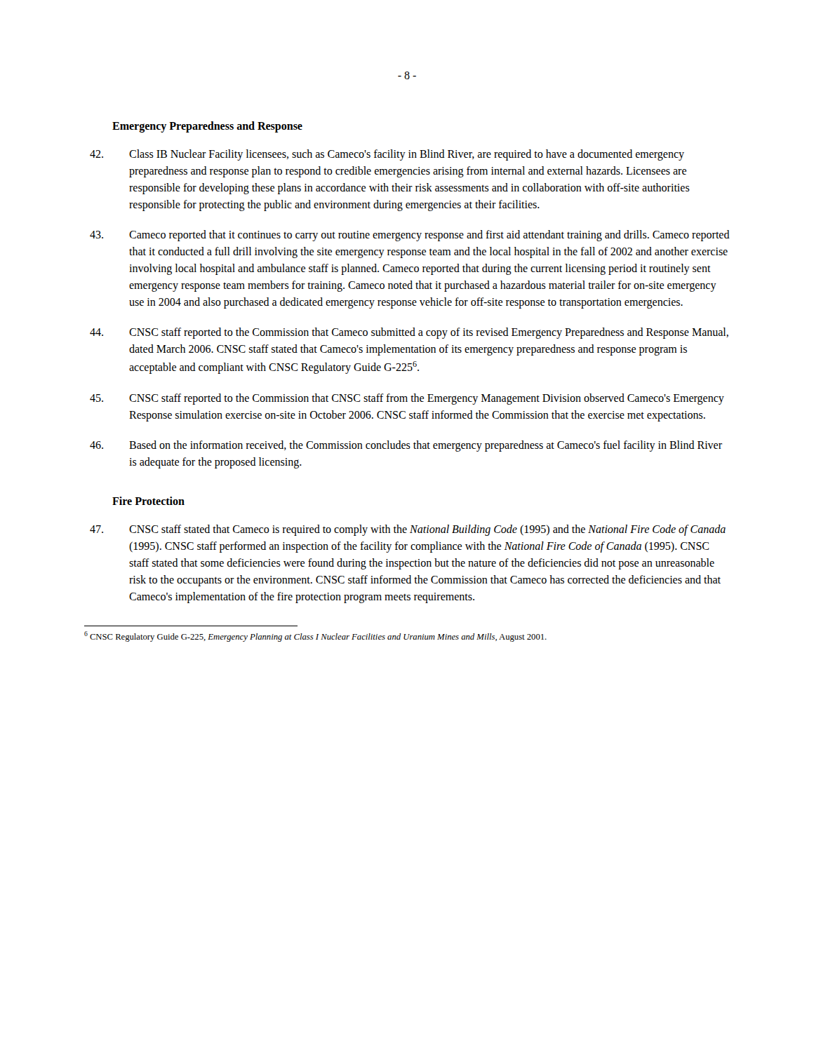- 8 -
Emergency Preparedness and Response
42.
Class IB Nuclear Facility licensees, such as Cameco's facility in Blind River, are required to have a documented emergency preparedness and response plan to respond to credible emergencies arising from internal and external hazards. Licensees are responsible for developing these plans in accordance with their risk assessments and in collaboration with off-site authorities responsible for protecting the public and environment during emergencies at their facilities.
43.
Cameco reported that it continues to carry out routine emergency response and first aid attendant training and drills. Cameco reported that it conducted a full drill involving the site emergency response team and the local hospital in the fall of 2002 and another exercise involving local hospital and ambulance staff is planned. Cameco reported that during the current licensing period it routinely sent emergency response team members for training. Cameco noted that it purchased a hazardous material trailer for on-site emergency use in 2004 and also purchased a dedicated emergency response vehicle for off-site response to transportation emergencies.
44.
CNSC staff reported to the Commission that Cameco submitted a copy of its revised Emergency Preparedness and Response Manual, dated March 2006. CNSC staff stated that Cameco's implementation of its emergency preparedness and response program is acceptable and compliant with CNSC Regulatory Guide G-2256.
45.
CNSC staff reported to the Commission that CNSC staff from the Emergency Management Division observed Cameco's Emergency Response simulation exercise on-site in October 2006. CNSC staff informed the Commission that the exercise met expectations.
46.
Based on the information received, the Commission concludes that emergency preparedness at Cameco's fuel facility in Blind River is adequate for the proposed licensing.
Fire Protection
47.
CNSC staff stated that Cameco is required to comply with the National Building Code (1995) and the National Fire Code of Canada (1995). CNSC staff performed an inspection of the facility for compliance with the National Fire Code of Canada (1995). CNSC staff stated that some deficiencies were found during the inspection but the nature of the deficiencies did not pose an unreasonable risk to the occupants or the environment. CNSC staff informed the Commission that Cameco has corrected the deficiencies and that Cameco's implementation of the fire protection program meets requirements.
6 CNSC Regulatory Guide G-225, Emergency Planning at Class I Nuclear Facilities and Uranium Mines and Mills, August 2001.